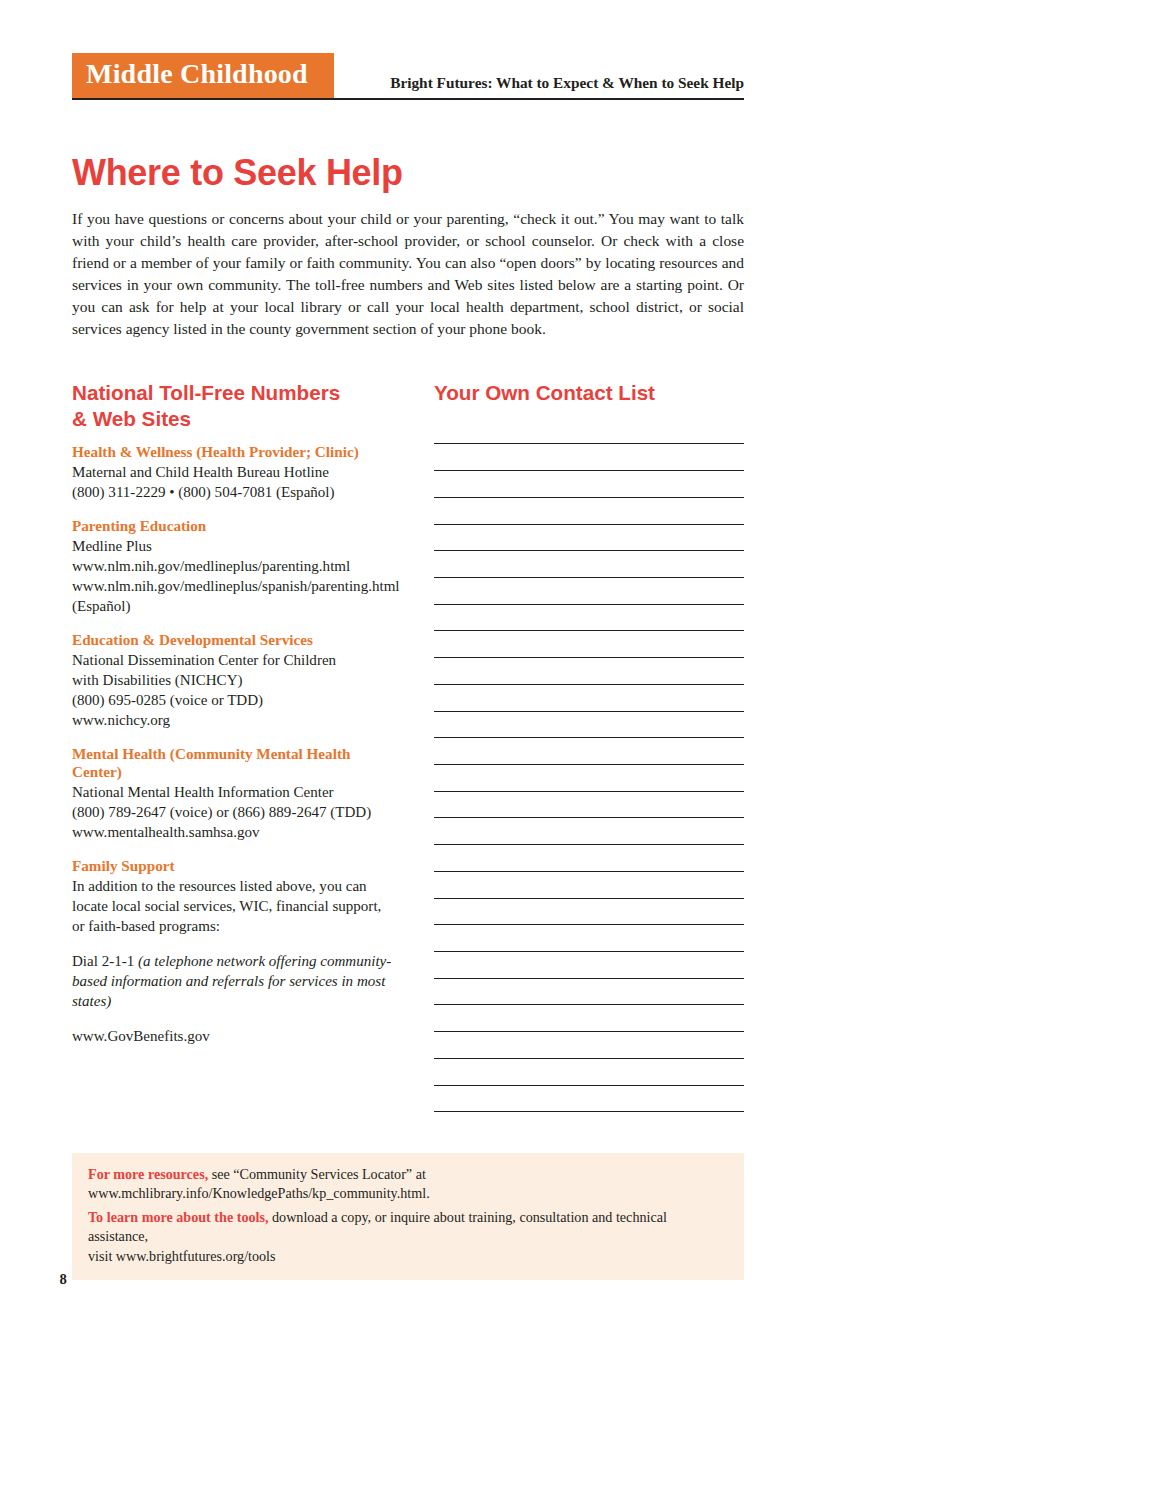Middle Childhood
Bright Futures: What to Expect & When to Seek Help
Where to Seek Help
If you have questions or concerns about your child or your parenting, “check it out.” You may want to talk with your child’s health care provider, after-school provider, or school counselor. Or check with a close friend or a member of your family or faith community. You can also “open doors” by locating resources and services in your own community. The toll-free numbers and Web sites listed below are a starting point. Or you can ask for help at your local library or call your local health department, school district, or social services agency listed in the county government section of your phone book.
National Toll-Free Numbers
& Web Sites
Health & Wellness (Health Provider; Clinic)
Maternal and Child Health Bureau Hotline
(800) 311-2229 • (800) 504-7081 (Español)
Parenting Education
Medline Plus
www.nlm.nih.gov/medlineplus/parenting.html
www.nlm.nih.gov/medlineplus/spanish/parenting.html
(Español)
Education & Developmental Services
National Dissemination Center for Children
with Disabilities (NICHCY)
(800) 695-0285 (voice or TDD)
www.nichcy.org
Mental Health (Community Mental Health Center)
National Mental Health Information Center
(800) 789-2647 (voice) or (866) 889-2647 (TDD)
www.mentalhealth.samhsa.gov
Family Support
In addition to the resources listed above, you can locate local social services, WIC, financial support, or faith-based programs:
Dial 2-1-1 (a telephone network offering community-based information and referrals for services in most states)
www.GovBenefits.gov
Your Own Contact List
For more resources, see “Community Services Locator” at www.mchlibrary.info/KnowledgePaths/kp_community.html.
To learn more about the tools, download a copy, or inquire about training, consultation and technical assistance,
visit www.brightfutures.org/tools
8